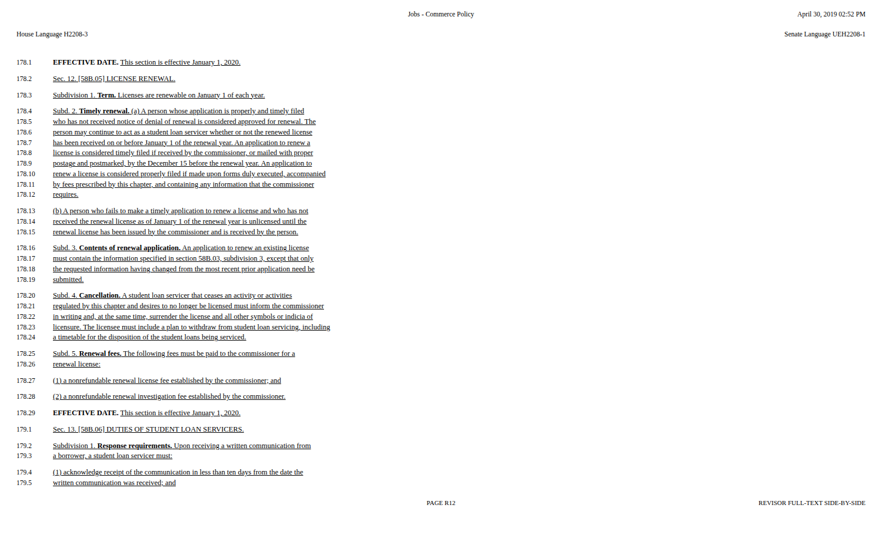Jobs - Commerce Policy
April 30, 2019 02:52 PM
House Language H2208-3
Senate Language UEH2208-1
178.1 EFFECTIVE DATE. This section is effective January 1, 2020.
178.2 Sec. 12. [58B.05] LICENSE RENEWAL.
178.3 Subdivision 1. Term. Licenses are renewable on January 1 of each year.
178.4 Subd. 2. Timely renewal. (a) A person whose application is properly and timely filed
178.5 who has not received notice of denial of renewal is considered approved for renewal. The
178.6 person may continue to act as a student loan servicer whether or not the renewed license
178.7 has been received on or before January 1 of the renewal year. An application to renew a
178.8 license is considered timely filed if received by the commissioner, or mailed with proper
178.9 postage and postmarked, by the December 15 before the renewal year. An application to
178.10 renew a license is considered properly filed if made upon forms duly executed, accompanied
178.11 by fees prescribed by this chapter, and containing any information that the commissioner
178.12 requires.
178.13(b) A person who fails to make a timely application to renew a license and who has not
178.14 received the renewal license as of January 1 of the renewal year is unlicensed until the
178.15 renewal license has been issued by the commissioner and is received by the person.
178.16 Subd. 3. Contents of renewal application. An application to renew an existing license
178.17 must contain the information specified in section 58B.03, subdivision 3, except that only
178.18 the requested information having changed from the most recent prior application need be
178.19 submitted.
178.20 Subd. 4. Cancellation. A student loan servicer that ceases an activity or activities
178.21 regulated by this chapter and desires to no longer be licensed must inform the commissioner
178.22 in writing and, at the same time, surrender the license and all other symbols or indicia of
178.23 licensure. The licensee must include a plan to withdraw from student loan servicing, including
178.24 a timetable for the disposition of the student loans being serviced.
178.25 Subd. 5. Renewal fees. The following fees must be paid to the commissioner for a
178.26 renewal license:
178.27(1) a nonrefundable renewal license fee established by the commissioner; and
178.28(2) a nonrefundable renewal investigation fee established by the commissioner.
178.29 EFFECTIVE DATE. This section is effective January 1, 2020.
179.1 Sec. 13. [58B.06] DUTIES OF STUDENT LOAN SERVICERS.
179.2 Subdivision 1. Response requirements. Upon receiving a written communication from
179.3 a borrower, a student loan servicer must:
179.4(1) acknowledge receipt of the communication in less than ten days from the date the
179.5 written communication was received; and
PAGE R12
REVISOR FULL-TEXT SIDE-BY-SIDE